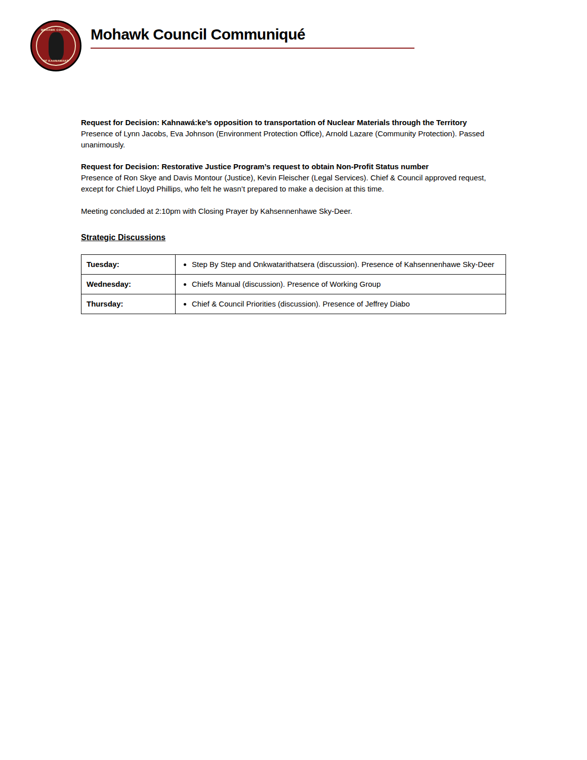MOHAWK COUNCIL
OF KAHNAWAKE
Mohawk Council Communiqué
Request for Decision: Kahnawá:ke’s opposition to transportation of Nuclear Materials through the Territory
Presence of Lynn Jacobs, Eva Johnson (Environment Protection Office), Arnold Lazare (Community Protection). Passed unanimously.
Request for Decision: Restorative Justice Program’s request to obtain Non-Profit Status number
Presence of Ron Skye and Davis Montour (Justice), Kevin Fleischer (Legal Services). Chief & Council approved request, except for Chief Lloyd Phillips, who felt he wasn’t prepared to make a decision at this time.
Meeting concluded at 2:10pm with Closing Prayer by Kahsennenhawe Sky-Deer.
Strategic Discussions
| Tuesday: | Step By Step and Onkwatarithatsera (discussion). Presence of Kahsennenhawe Sky-Deer |
| Wednesday: | Chiefs Manual (discussion). Presence of Working Group |
| Thursday: | Chief & Council Priorities (discussion). Presence of Jeffrey Diabo |